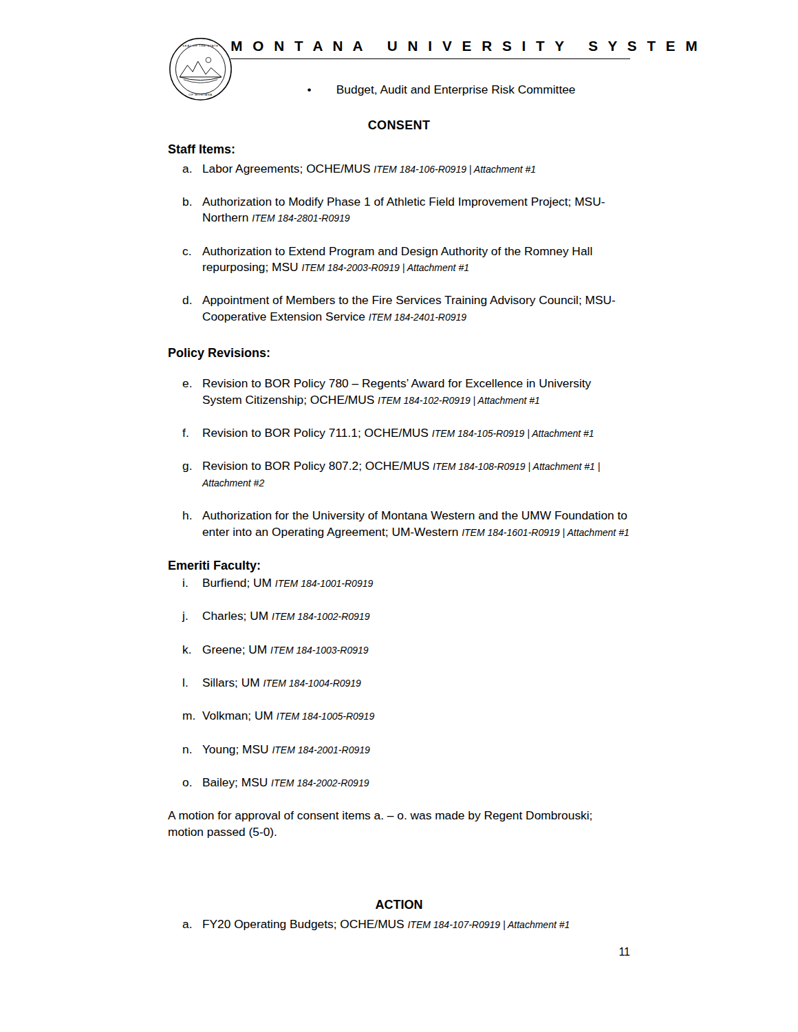SEAL OF THE STATE OF MONTANA
M O N T A N A U N I V E R S I T Y S Y S T E M
•Budget, Audit and Enterprise Risk Committee
CONSENT
Staff Items:
a. Labor Agreements; OCHE/MUS ITEM 184-106-R0919 | Attachment #1
b. Authorization to Modify Phase 1 of Athletic Field Improvement Project; MSU-Northern ITEM 184-2801-R0919
c. Authorization to Extend Program and Design Authority of the Romney Hall repurposing; MSU ITEM 184-2003-R0919 | Attachment #1
d. Appointment of Members to the Fire Services Training Advisory Council; MSU-Cooperative Extension Service ITEM 184-2401-R0919
Policy Revisions:
e. Revision to BOR Policy 780 – Regents’ Award for Excellence in University System Citizenship; OCHE/MUS ITEM 184-102-R0919 | Attachment #1
f. Revision to BOR Policy 711.1; OCHE/MUS ITEM 184-105-R0919 | Attachment #1
g. Revision to BOR Policy 807.2; OCHE/MUS ITEM 184-108-R0919 | Attachment #1 | Attachment #2
h. Authorization for the University of Montana Western and the UMW Foundation to enter into an Operating Agreement; UM-Western ITEM 184-1601-R0919 | Attachment #1
Emeriti Faculty:
i. Burfiend; UM ITEM 184-1001-R0919
j. Charles; UM ITEM 184-1002-R0919
k. Greene; UM ITEM 184-1003-R0919
l. Sillars; UM ITEM 184-1004-R0919
m. Volkman; UM ITEM 184-1005-R0919
n. Young; MSU ITEM 184-2001-R0919
o. Bailey; MSU ITEM 184-2002-R0919
A motion for approval of consent items a. – o. was made by Regent Dombrouski; motion passed (5-0).
ACTION
a. FY20 Operating Budgets; OCHE/MUS ITEM 184-107-R0919 | Attachment #1
11